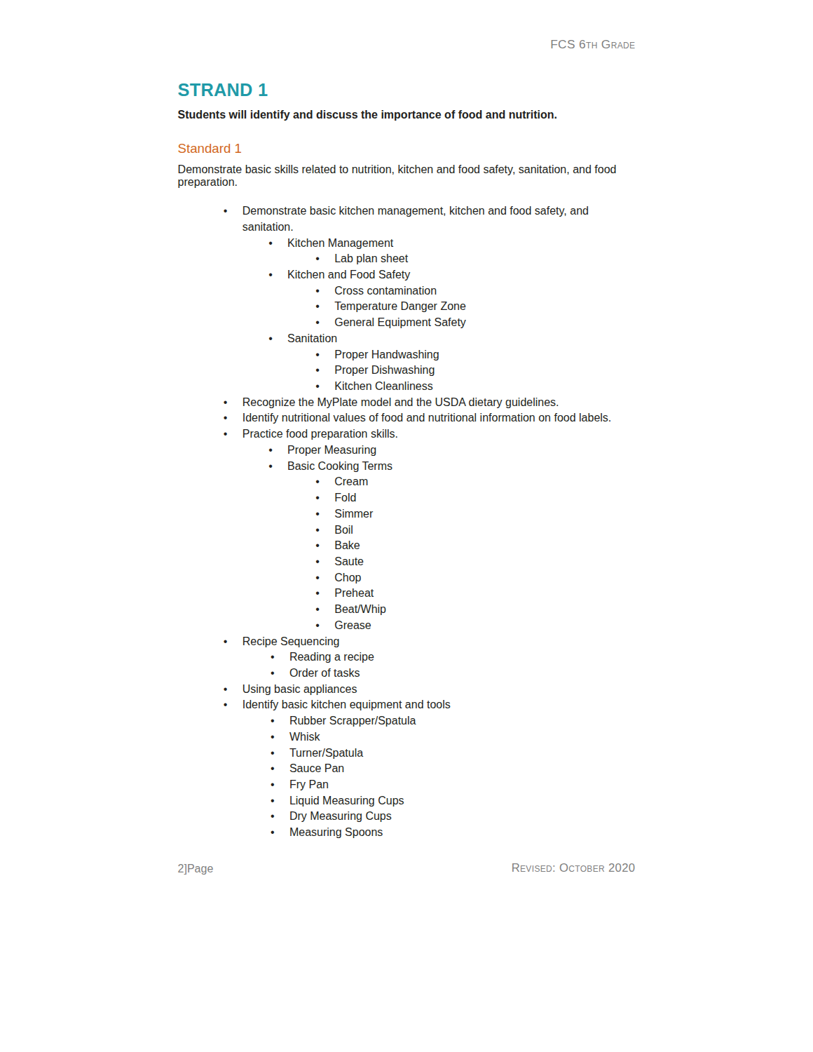FCS 6th Grade
STRAND 1
Students will identify and discuss the importance of food and nutrition.
Standard 1
Demonstrate basic skills related to nutrition, kitchen and food safety, sanitation, and food preparation.
Demonstrate basic kitchen management, kitchen and food safety, and sanitation.
Kitchen Management
Lab plan sheet
Kitchen and Food Safety
Cross contamination
Temperature Danger Zone
General Equipment Safety
Sanitation
Proper Handwashing
Proper Dishwashing
Kitchen Cleanliness
Recognize the MyPlate model and the USDA dietary guidelines.
Identify nutritional values of food and nutritional information on food labels.
Practice food preparation skills.
Proper Measuring
Basic Cooking Terms
Cream
Fold
Simmer
Boil
Bake
Saute
Chop
Preheat
Beat/Whip
Grease
Recipe Sequencing
Reading a recipe
Order of tasks
Using basic appliances
Identify basic kitchen equipment and tools
Rubber Scrapper/Spatula
Whisk
Turner/Spatula
Sauce Pan
Fry Pan
Liquid Measuring Cups
Dry Measuring Cups
Measuring Spoons
2]Page
Revised: October 2020